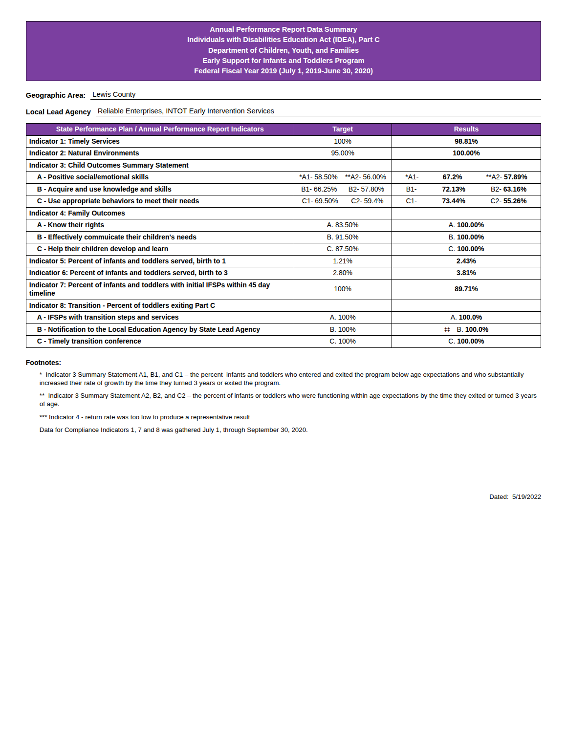Annual Performance Report Data Summary
Individuals with Disabilities Education Act (IDEA), Part C
Department of Children, Youth, and Families
Early Support for Infants and Toddlers Program
Federal Fiscal Year 2019 (July 1, 2019-June 30, 2020)
Geographic Area:
Lewis County
Local Lead Agency
Reliable Enterprises, INTOT Early Intervention Services
| State Performance Plan / Annual Performance Report Indicators | Target | Results |
| --- | --- | --- |
| Indicator 1: Timely Services | 100% | 98.81% |
| Indicator 2: Natural Environments | 95.00% | 100.00% |
| Indicator 3: Child Outcomes Summary Statement | | |
| A - Positive social/emotional skills | *A1- 58.50% **A2- 56.00% | *A1- 67.2% **A2- 57.89% |
| B - Acquire and use knowledge and skills | B1- 66.25% B2- 57.80% | B1- 72.13% B2- 63.16% |
| C - Use appropriate behaviors to meet their needs | C1- 69.50% C2- 59.4% | C1- 73.44% C2- 55.26% |
| Indicator 4: Family Outcomes | | |
| A - Know their rights | A. 83.50% | A. 100.00% |
| B - Effectively commuicate their children's needs | B. 91.50% | B. 100.00% |
| C - Help their children develop and learn | C. 87.50% | C. 100.00% |
| Indicator 5: Percent of infants and toddlers served, birth to 1 | 1.21% | 2.43% |
| Indicatior 6: Percent of infants and toddlers served, birth to 3 | 2.80% | 3.81% |
| Indicator 7: Percent of infants and toddlers with initial IFSPs within 45 day timeline | 100% | 89.71% |
| Indicator 8: Transition - Percent of toddlers exiting Part C | | |
| A - IFSPs with transition steps and services | A. 100% | A. 100.0% |
| B - Notification to the Local Education Agency by State Lead Agency | B. 100% | ‡‡ B. 100.0% |
| C - Timely transition conference | C. 100% | C. 100.00% |
Footnotes:
* Indicator 3 Summary Statement A1, B1, and C1 – the percent infants and toddlers who entered and exited the program below age expectations and who substantially increased their rate of growth by the time they turned 3 years or exited the program.
** Indicator 3 Summary Statement A2, B2, and C2 – the percent of infants or toddlers who were functioning within age expectations by the time they exited or turned 3 years of age.
*** Indicator 4 - return rate was too low to produce a representative result
Data for Compliance Indicators 1, 7 and 8 was gathered July 1, through September 30, 2020.
Dated: 5/19/2022